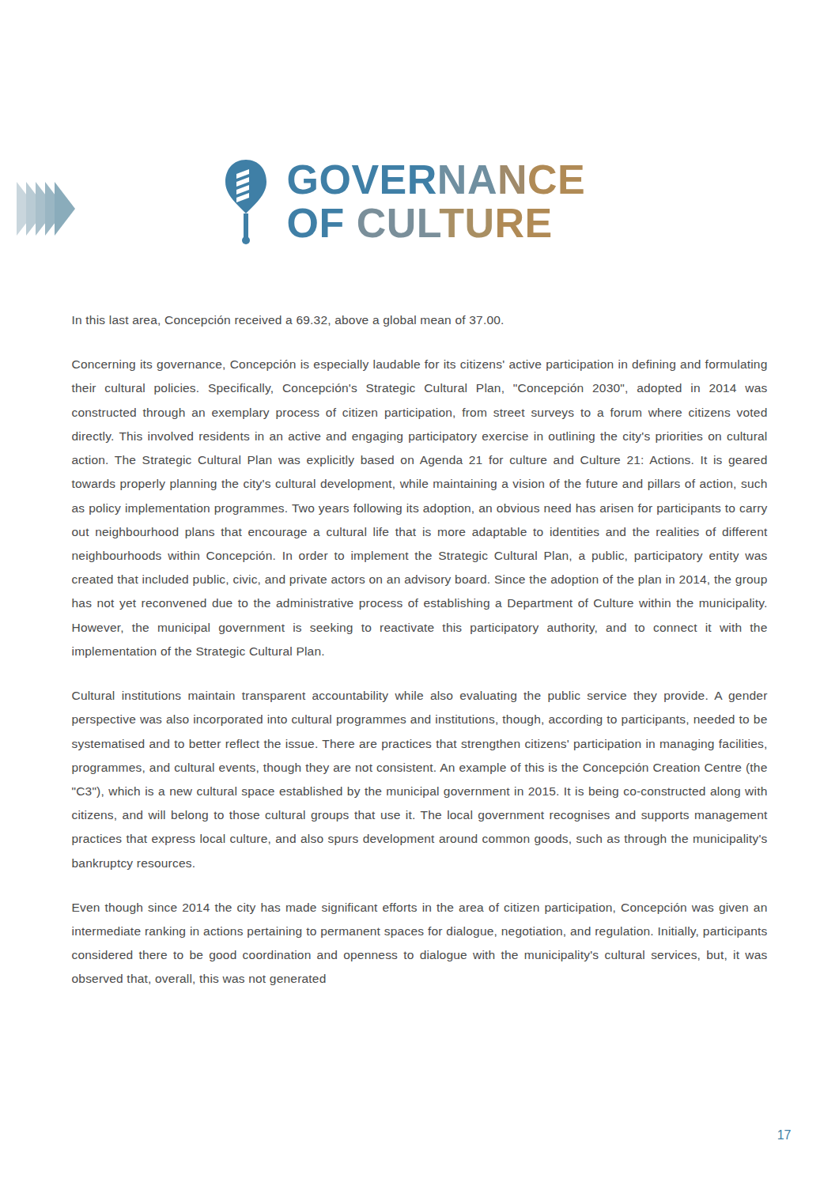GOVER NA NCE
OF CUL TU RE
In this last area, Concepción received a 69.32, above a global mean of 37.00.
Concerning its governance, Concepción is especially laudable for its citizens' active participation in defining and formulating their cultural policies. Specifically, Concepción's Strategic Cultural Plan, "Concepción 2030", adopted in 2014 was constructed through an exemplary process of citizen participation, from street surveys to a forum where citizens voted directly. This involved residents in an active and engaging participatory exercise in outlining the city's priorities on cultural action. The Strategic Cultural Plan was explicitly based on Agenda 21 for culture and Culture 21: Actions. It is geared towards properly planning the city's cultural development, while maintaining a vision of the future and pillars of action, such as policy implementation programmes. Two years following its adoption, an obvious need has arisen for participants to carry out neighbourhood plans that encourage a cultural life that is more adaptable to identities and the realities of different neighbourhoods within Concepción. In order to implement the Strategic Cultural Plan, a public, participatory entity was created that included public, civic, and private actors on an advisory board. Since the adoption of the plan in 2014, the group has not yet reconvened due to the administrative process of establishing a Department of Culture within the municipality. However, the municipal government is seeking to reactivate this participatory authority, and to connect it with the implementation of the Strategic Cultural Plan.
Cultural institutions maintain transparent accountability while also evaluating the public service they provide. A gender perspective was also incorporated into cultural programmes and institutions, though, according to participants, needed to be systematised and to better reflect the issue. There are practices that strengthen citizens' participation in managing facilities, programmes, and cultural events, though they are not consistent. An example of this is the Concepción Creation Centre (the "C3"), which is a new cultural space established by the municipal government in 2015. It is being co-constructed along with citizens, and will belong to those cultural groups that use it. The local government recognises and supports management practices that express local culture, and also spurs development around common goods, such as through the municipality's bankruptcy resources.
Even though since 2014 the city has made significant efforts in the area of citizen participation, Concepción was given an intermediate ranking in actions pertaining to permanent spaces for dialogue, negotiation, and regulation. Initially, participants considered there to be good coordination and openness to dialogue with the municipality's cultural services, but, it was observed that, overall, this was not generated
17